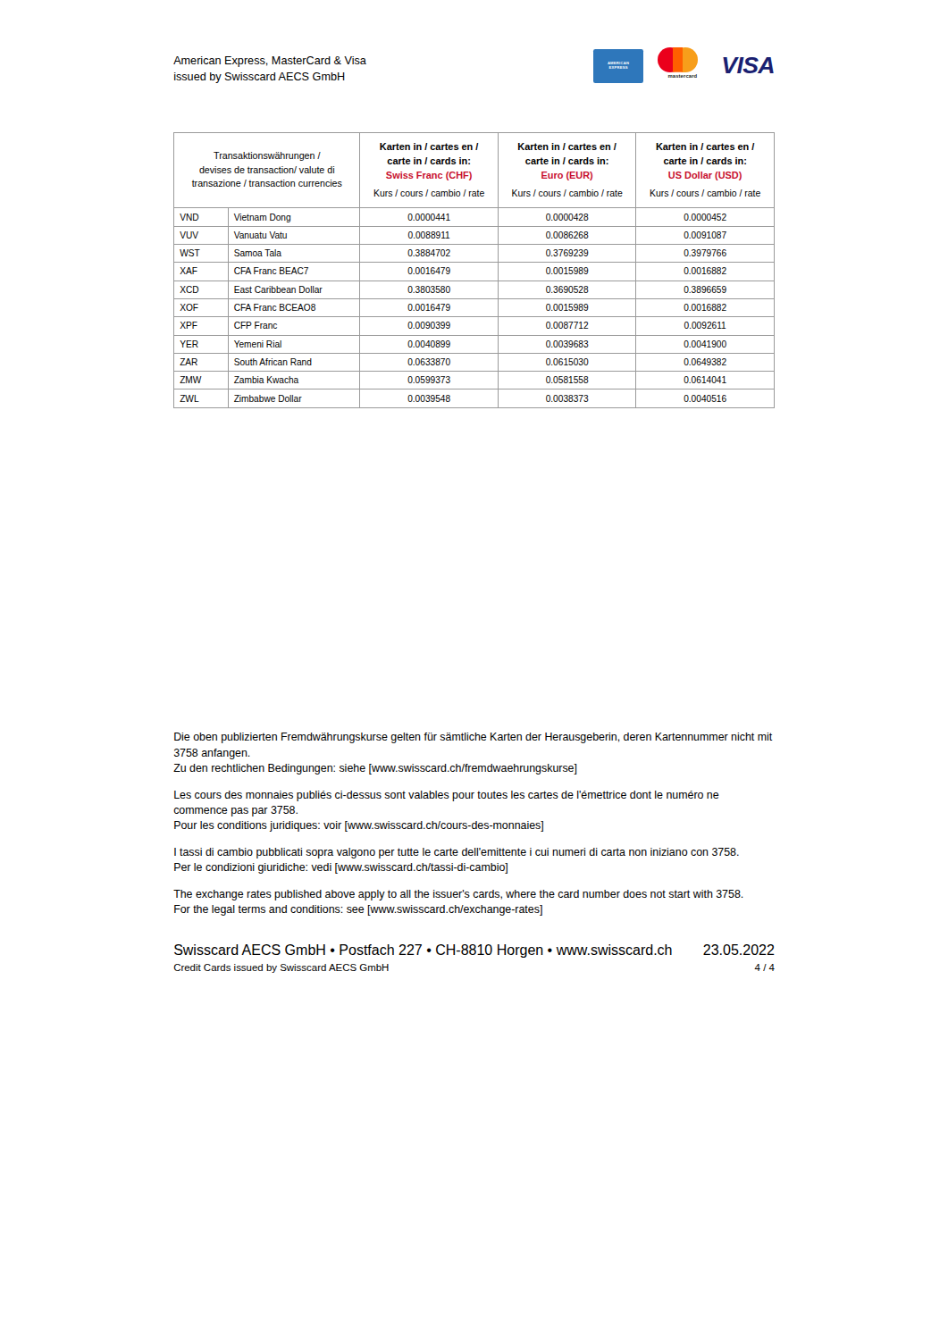American Express, MasterCard & Visa
issued by Swisscard AECS GmbH
AMERICAN
EXPRESS
mastercard
VISA
| Transaktionswährungen / devises de transaction/ valute di transazione / transaction currencies | Karten in / cartes en / carte in / cards in: Swiss Franc (CHF) Kurs / cours / cambio / rate | Karten in / cartes en / carte in / cards in: Euro (EUR) Kurs / cours / cambio / rate | Karten in / cartes en / carte in / cards in: US Dollar (USD) Kurs / cours / cambio / rate |
| --- | --- | --- | --- |
| VND | Vietnam Dong | 0.0000441 | 0.0000428 | 0.0000452 |
| VUV | Vanuatu Vatu | 0.0088911 | 0.0086268 | 0.0091087 |
| WST | Samoa Tala | 0.3884702 | 0.3769239 | 0.3979766 |
| XAF | CFA Franc BEAC7 | 0.0016479 | 0.0015989 | 0.0016882 |
| XCD | East Caribbean Dollar | 0.3803580 | 0.3690528 | 0.3896659 |
| XOF | CFA Franc BCEAO8 | 0.0016479 | 0.0015989 | 0.0016882 |
| XPF | CFP Franc | 0.0090399 | 0.0087712 | 0.0092611 |
| YER | Yemeni Rial | 0.0040899 | 0.0039683 | 0.0041900 |
| ZAR | South African Rand | 0.0633870 | 0.0615030 | 0.0649382 |
| ZMW | Zambia Kwacha | 0.0599373 | 0.0581558 | 0.0614041 |
| ZWL | Zimbabwe Dollar | 0.0039548 | 0.0038373 | 0.0040516 |
Die oben publizierten Fremdwährungskurse gelten für sämtliche Karten der Herausgeberin, deren Kartennummer nicht mit 3758 anfangen.
Zu den rechtlichen Bedingungen: siehe [www.swisscard.ch/fremdwaehrungskurse]
Les cours des monnaies publiés ci-dessus sont valables pour toutes les cartes de l'émettrice dont le numéro ne commence pas par 3758.
Pour les conditions juridiques: voir [www.swisscard.ch/cours-des-monnaies]
I tassi di cambio pubblicati sopra valgono per tutte le carte dell'emittente i cui numeri di carta non iniziano con 3758.
Per le condizioni giuridiche: vedi [www.swisscard.ch/tassi-di-cambio]
The exchange rates published above apply to all the issuer's cards, where the card number does not start with 3758.
For the legal terms and conditions: see [www.swisscard.ch/exchange-rates]
Swisscard AECS GmbH • Postfach 227 • CH-8810 Horgen • www.swisscard.ch
Credit Cards issued by Swisscard AECS GmbH
23.05.2022
4 / 4